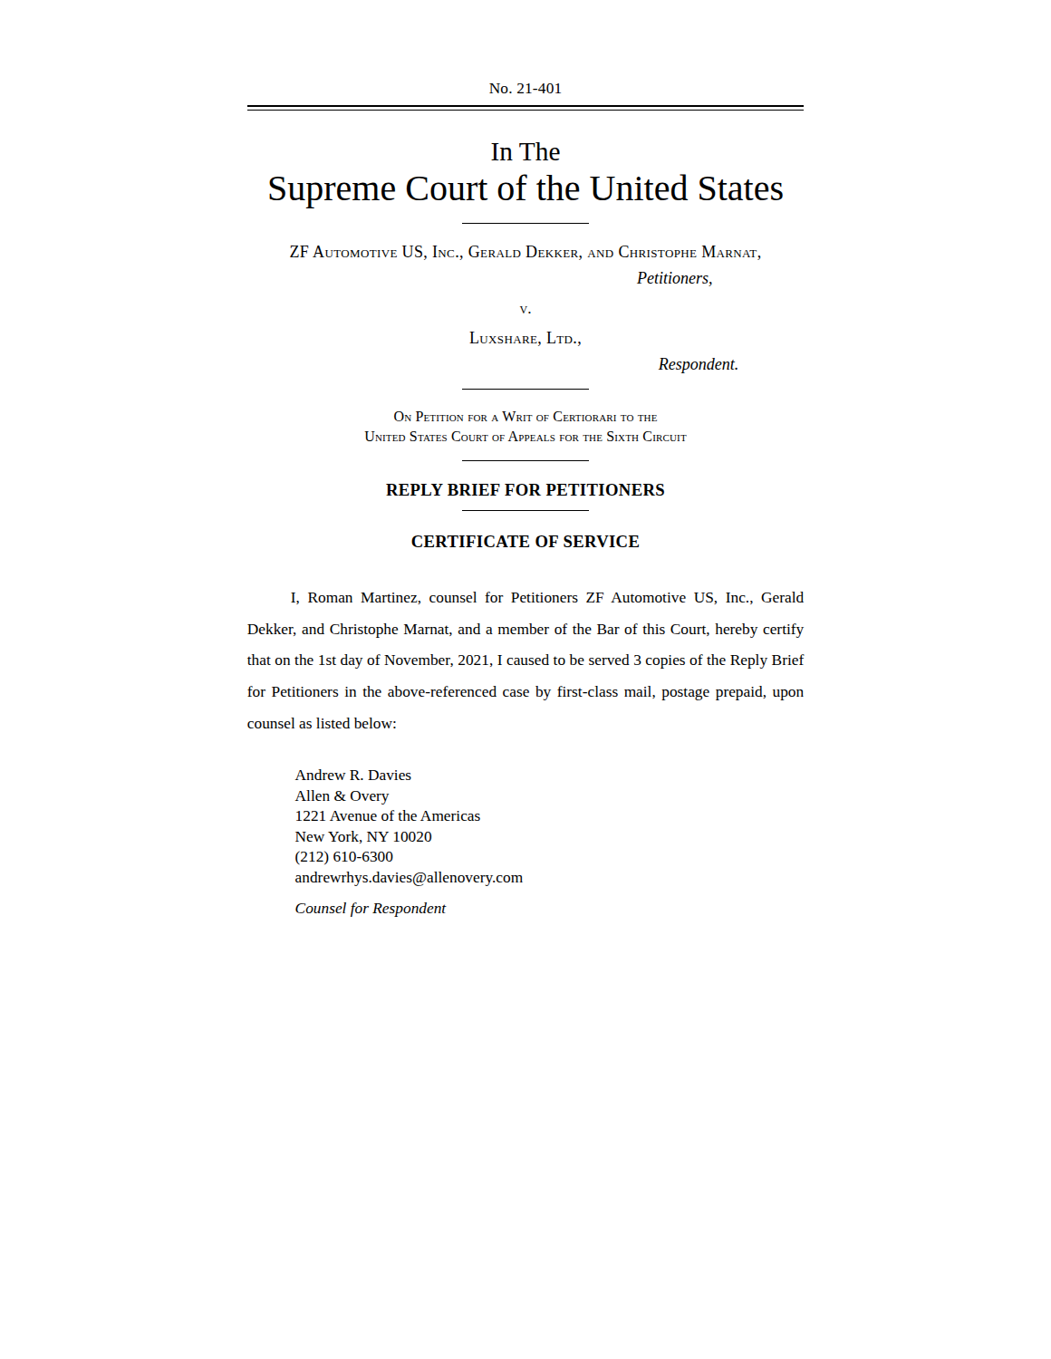No. 21-401
In The
Supreme Court of the United States
ZF Automotive US, Inc., Gerald Dekker, and Christophe Marnat,
Petitioners,
v.
Luxshare, Ltd.,
Respondent.
On Petition for a Writ of Certiorari to the
United States Court of Appeals for the Sixth Circuit
REPLY BRIEF FOR PETITIONERS
CERTIFICATE OF SERVICE
I, Roman Martinez, counsel for Petitioners ZF Automotive US, Inc., Gerald Dekker, and Christophe Marnat, and a member of the Bar of this Court, hereby certify that on the 1st day of November, 2021, I caused to be served 3 copies of the Reply Brief for Petitioners in the above-referenced case by first-class mail, postage prepaid, upon counsel as listed below:
Andrew R. Davies
Allen & Overy
1221 Avenue of the Americas
New York, NY 10020
(212) 610-6300
andrewrhys.davies@allenovery.com
Counsel for Respondent